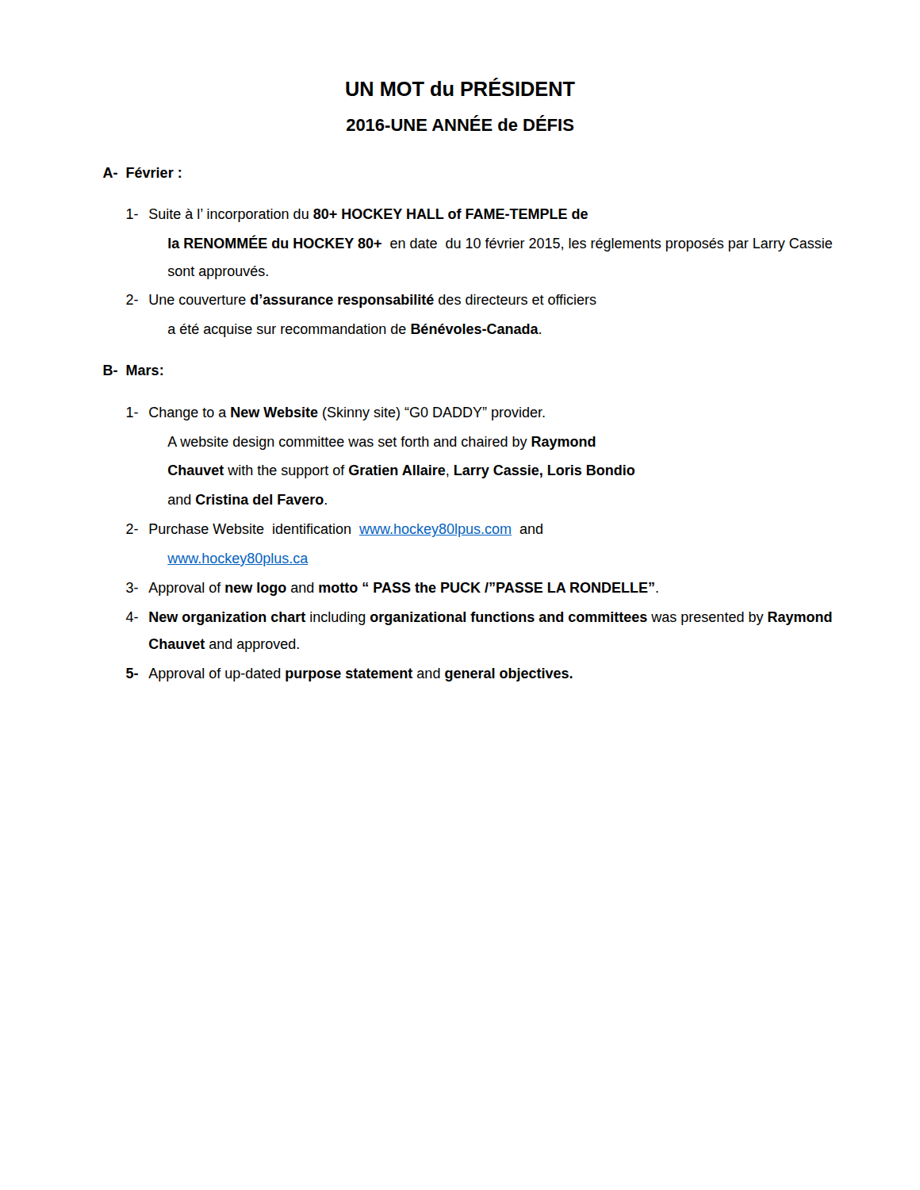UN MOT du PRÉSIDENT
2016-UNE ANNÉE de DÉFIS
A- Février :
1- Suite à l’ incorporation du 80+ HOCKEY HALL of FAME-TEMPLE de la RENOMMÉE du HOCKEY 80+ en date du 10 février 2015, les réglements proposés par Larry Cassie sont approuvés.
2- Une couverture d’assurance responsabilité des directeurs et officiers a été acquise sur recommandation de Bénévoles-Canada.
B- Mars:
1- Change to a New Website (Skinny site) “G0 DADDY” provider. A website design committee was set forth and chaired by Raymond Chauvet with the support of Gratien Allaire, Larry Cassie, Loris Bondio and Cristina del Favero.
2- Purchase Website identification www.hockey80lpus.com and www.hockey80plus.ca
3- Approval of new logo and motto “ PASS the PUCK /”PASSE LA RONDELLE”.
4- New organization chart including organizational functions and committees was presented by Raymond Chauvet and approved.
5- Approval of up-dated purpose statement and general objectives.